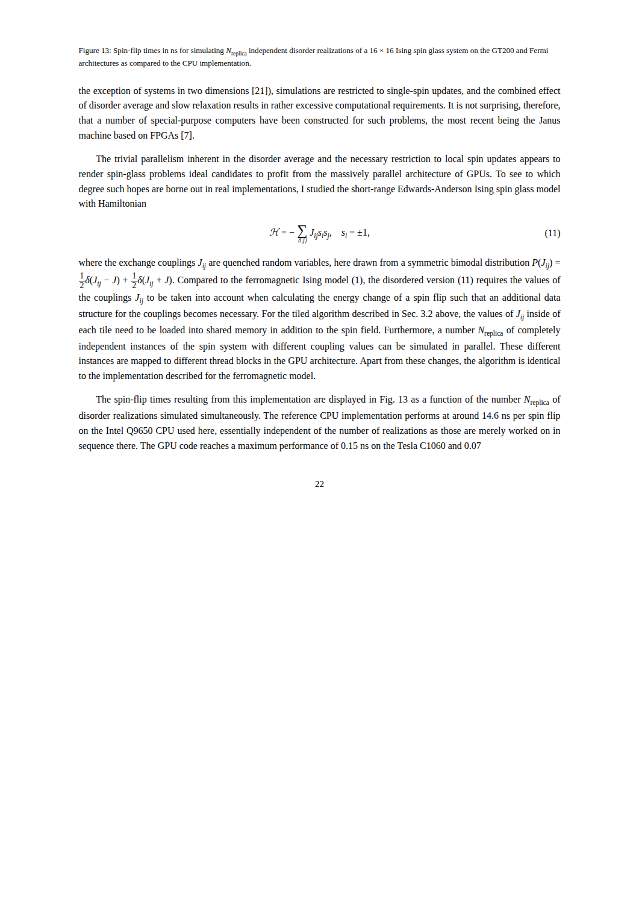Figure 13: Spin-flip times in ns for simulating Nreplica independent disorder realizations of a 16 × 16 Ising spin glass system on the GT200 and Fermi architectures as compared to the CPU implementation.
the exception of systems in two dimensions [21]), simulations are restricted to single-spin updates, and the combined effect of disorder average and slow relaxation results in rather excessive computational requirements. It is not surprising, therefore, that a number of special-purpose computers have been constructed for such problems, the most recent being the Janus machine based on FPGAs [7].
The trivial parallelism inherent in the disorder average and the necessary restriction to local spin updates appears to render spin-glass problems ideal candidates to profit from the massively parallel architecture of GPUs. To see to which degree such hopes are borne out in real implementations, I studied the short-range Edwards-Anderson Ising spin glass model with Hamiltonian
ℋ = − ∑⟨i,j⟩ Jijsisj, si = ±1, (11)
where the exchange couplings Jij are quenched random variables, here drawn from a symmetric bimodal distribution P(Jij) = 12 δ(Jij − J) + 12 δ(Jij + J). Compared to the ferromagnetic Ising model (1), the disordered version (11) requires the values of the couplings Jij to be taken into account when calculating the energy change of a spin flip such that an additional data structure for the couplings becomes necessary. For the tiled algorithm described in Sec. 3.2 above, the values of Jij inside of each tile need to be loaded into shared memory in addition to the spin field. Furthermore, a number Nreplica of completely independent instances of the spin system with different coupling values can be simulated in parallel. These different instances are mapped to different thread blocks in the GPU architecture. Apart from these changes, the algorithm is identical to the implementation described for the ferromagnetic model.
The spin-flip times resulting from this implementation are displayed in Fig. 13 as a function of the number Nreplica of disorder realizations simulated simultaneously. The reference CPU implementation performs at around 14.6 ns per spin flip on the Intel Q9650 CPU used here, essentially independent of the number of realizations as those are merely worked on in sequence there. The GPU code reaches a maximum performance of 0.15 ns on the Tesla C1060 and 0.07
22